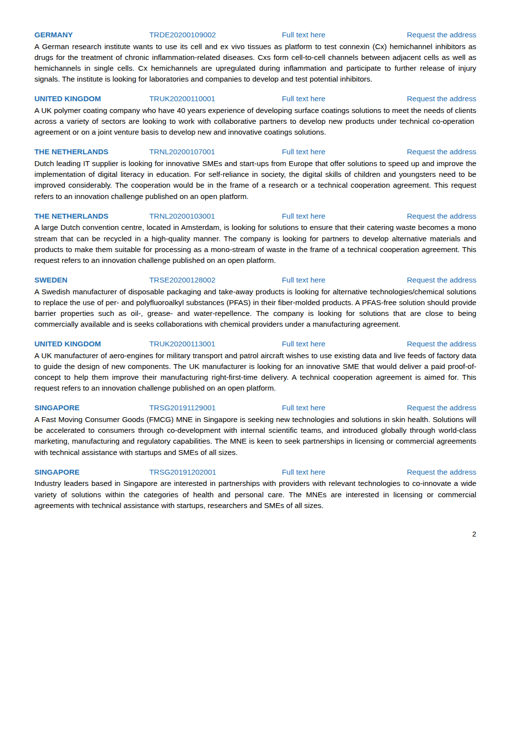GERMANY TRDE20200109002 Full text here Request the address
A German research institute wants to use its cell and ex vivo tissues as platform to test connexin (Cx) hemichannel inhibitors as drugs for the treatment of chronic inflammation-related diseases. Cxs form cell-to-cell channels between adjacent cells as well as hemichannels in single cells. Cx hemichannels are upregulated during inflammation and participate to further release of injury signals. The institute is looking for laboratories and companies to develop and test potential inhibitors.
UNITED KINGDOM TRUK20200110001 Full text here Request the address
A UK polymer coating company who have 40 years experience of developing surface coatings solutions to meet the needs of clients across a variety of sectors are looking to work with collaborative partners to develop new products under technical co-operation agreement or on a joint venture basis to develop new and innovative coatings solutions.
THE NETHERLANDS TRNL20200107001 Full text here Request the address
Dutch leading IT supplier is looking for innovative SMEs and start-ups from Europe that offer solutions to speed up and improve the implementation of digital literacy in education. For self-reliance in society, the digital skills of children and youngsters need to be improved considerably. The cooperation would be in the frame of a research or a technical cooperation agreement. This request refers to an innovation challenge published on an open platform.
THE NETHERLANDS TRNL20200103001 Full text here Request the address
A large Dutch convention centre, located in Amsterdam, is looking for solutions to ensure that their catering waste becomes a mono stream that can be recycled in a high-quality manner. The company is looking for partners to develop alternative materials and products to make them suitable for processing as a mono-stream of waste in the frame of a technical cooperation agreement. This request refers to an innovation challenge published on an open platform.
SWEDEN TRSE20200128002 Full text here Request the address
A Swedish manufacturer of disposable packaging and take-away products is looking for alternative technologies/chemical solutions to replace the use of per- and polyfluoroalkyl substances (PFAS) in their fiber-molded products. A PFAS-free solution should provide barrier properties such as oil-, grease- and water-repellence. The company is looking for solutions that are close to being commercially available and is seeks collaborations with chemical providers under a manufacturing agreement.
UNITED KINGDOM TRUK20200113001 Full text here Request the address
A UK manufacturer of aero-engines for military transport and patrol aircraft wishes to use existing data and live feeds of factory data to guide the design of new components. The UK manufacturer is looking for an innovative SME that would deliver a paid proof-of-concept to help them improve their manufacturing right-first-time delivery. A technical cooperation agreement is aimed for. This request refers to an innovation challenge published on an open platform.
SINGAPORE TRSG20191129001 Full text here Request the address
A Fast Moving Consumer Goods (FMCG) MNE in Singapore is seeking new technologies and solutions in skin health. Solutions will be accelerated to consumers through co-development with internal scientific teams, and introduced globally through world-class marketing, manufacturing and regulatory capabilities. The MNE is keen to seek partnerships in licensing or commercial agreements with technical assistance with startups and SMEs of all sizes.
SINGAPORE TRSG20191202001 Full text here Request the address
Industry leaders based in Singapore are interested in partnerships with providers with relevant technologies to co-innovate a wide variety of solutions within the categories of health and personal care. The MNEs are interested in licensing or commercial agreements with technical assistance with startups, researchers and SMEs of all sizes.
2